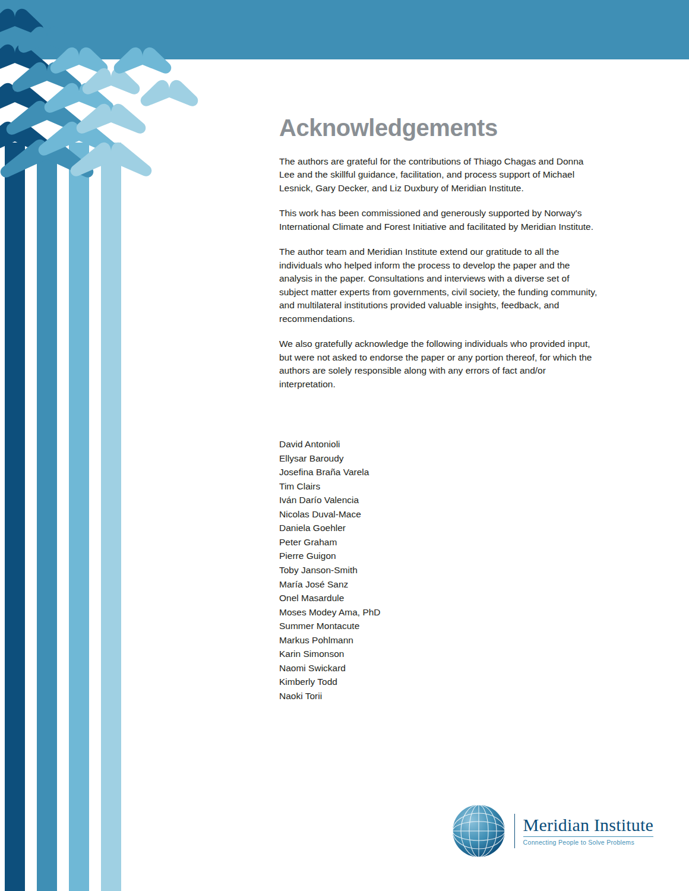Acknowledgements
The authors are grateful for the contributions of Thiago Chagas and Donna Lee and the skillful guidance, facilitation, and process support of Michael Lesnick, Gary Decker, and Liz Duxbury of Meridian Institute.
This work has been commissioned and generously supported by Norway's International Climate and Forest Initiative and facilitated by Meridian Institute.
The author team and Meridian Institute extend our gratitude to all the individuals who helped inform the process to develop the paper and the analysis in the paper. Consultations and interviews with a diverse set of subject matter experts from governments, civil society, the funding community, and multilateral institutions provided valuable insights, feedback, and recommendations.
We also gratefully acknowledge the following individuals who provided input, but were not asked to endorse the paper or any portion thereof, for which the authors are solely responsible along with any errors of fact and/or interpretation.
David Antonioli Ellysar Baroudy Josefina Braña Varela Tim Clairs Iván Darío Valencia Nicolas Duval-Mace Daniela Goehler Peter Graham Pierre Guigon Toby Janson-Smith María José Sanz Onel Masardule Moses Modey Ama, PhD Summer Montacute Markus Pohlmann Karin Simonson Naomi Swickard Kimberly Todd Naoki Torii
Meridian Institute Connecting People to Solve Problems